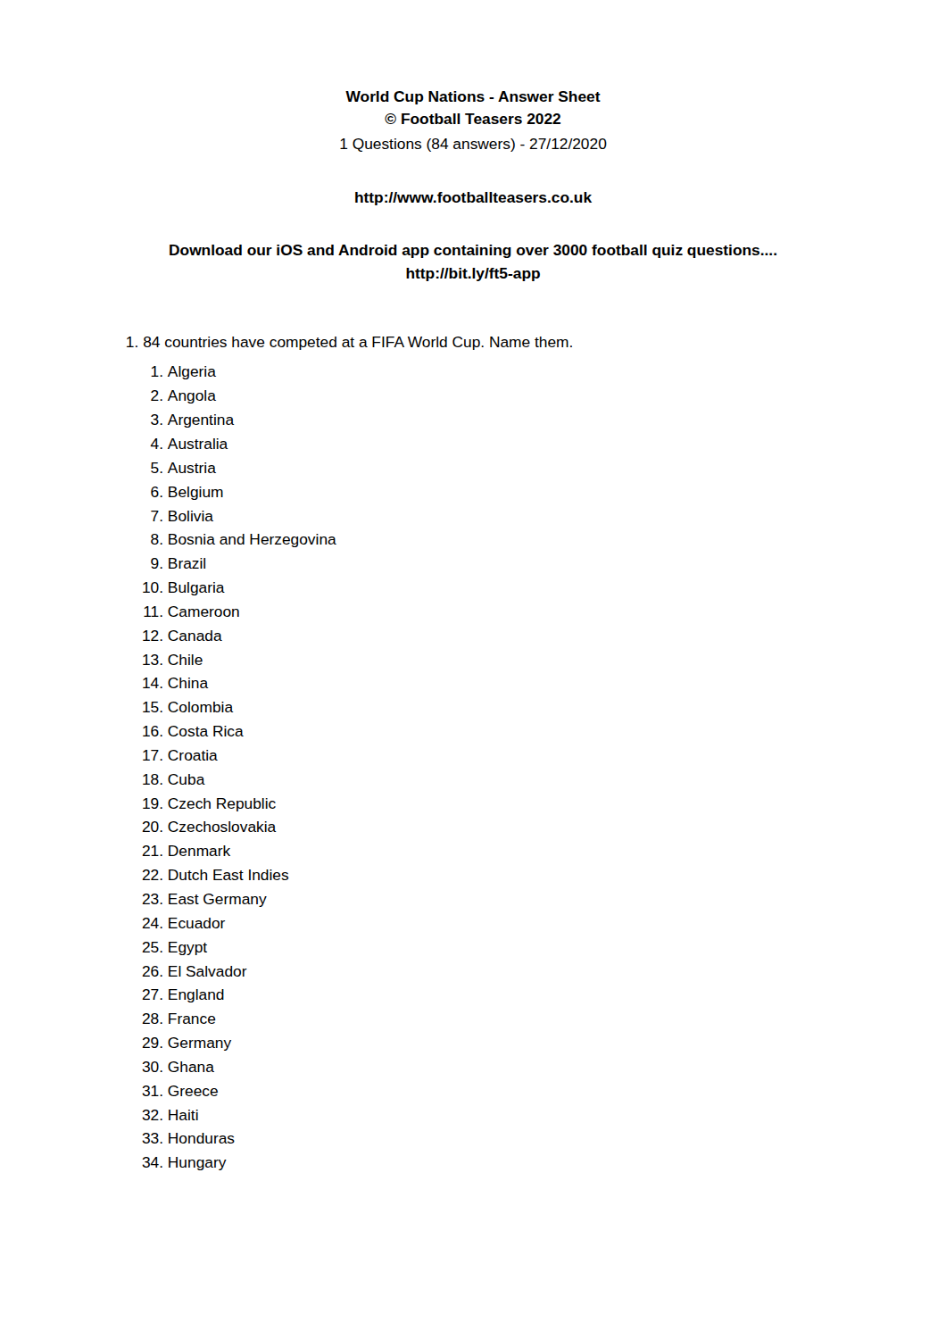World Cup Nations - Answer Sheet
© Football Teasers 2022
1 Questions (84 answers) - 27/12/2020
http://www.footballteasers.co.uk
Download our iOS and Android app containing over 3000 football quiz questions....
http://bit.ly/ft5-app
84 countries have competed at a FIFA World Cup. Name them.
Algeria
Angola
Argentina
Australia
Austria
Belgium
Bolivia
Bosnia and Herzegovina
Brazil
Bulgaria
Cameroon
Canada
Chile
China
Colombia
Costa Rica
Croatia
Cuba
Czech Republic
Czechoslovakia
Denmark
Dutch East Indies
East Germany
Ecuador
Egypt
El Salvador
England
France
Germany
Ghana
Greece
Haiti
Honduras
Hungary